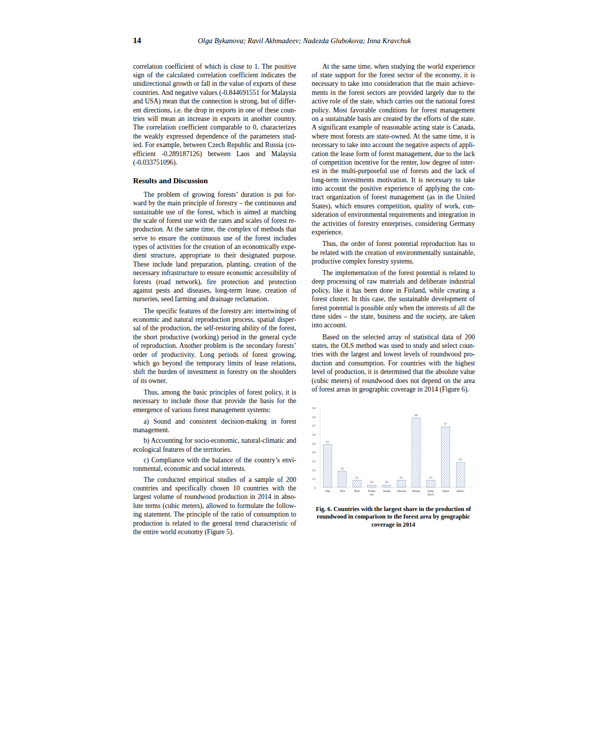14 Olga Bykanova; Ravil Akhmadeev; Nadezda Glubokova; Inna Kravchuk
correlation coefficient of which is close to 1. The positive sign of the calculated correlation coefficient indicates the unidirectional growth or fall in the value of exports of these countries. And negative values (-0.844691551 for Malaysia and USA) mean that the connection is strong, but of different directions, i.e. the drop in exports in one of these countries will mean an increase in exports in another country. The correlation coefficient comparable to 0, characterizes the weakly expressed dependence of the parameters studied. For example, between Czech Republic and Russia (coefficient -0.289187126) between Laos and Malaysia (-0.033751096).
Results and Discussion
The problem of growing forests’ duration is put forward by the main principle of forestry – the continuous and sustainable use of the forest, which is aimed at matching the scale of forest use with the rates and scales of forest reproduction. At the same time, the complex of methods that serve to ensure the continuous use of the forest includes types of activities for the creation of an economically expedient structure, appropriate to their designated purpose. These include land preparation, planting, creation of the necessary infrastructure to ensure economic accessibility of forests (road network), fire protection and protection against pests and diseases, long-term lease, creation of nurseries, seed farming and drainage reclamation.
The specific features of the forestry are: intertwining of economic and natural reproduction process, spatial dispersal of the production, the self-restoring ability of the forest, the short productive (working) period in the general cycle of reproduction. Another problem is the secondary forests’ order of productivity. Long periods of forest growing, which go beyond the temporary limits of lease relations, shift the burden of investment in forestry on the shoulders of its owner.
Thus, among the basic principles of forest policy, it is necessary to include those that provide the basis for the emergence of various forest management systems:
a) Sound and consistent decision-making in forest management.
b) Accounting for socio-economic, natural-climatic and ecological features of the territories.
c) Compliance with the balance of the country’s environmental, economic and social interests.
The conducted empirical studies of a sample of 200 countries and specifically chosen 10 countries with the largest volume of roundwood production in 2014 in absolute terms (cubic meters), allowed to formulate the following statement. The principle of the ratio of consumption to production is related to the general trend characteristic of the entire world economy (Figure 5).
At the same time, when studying the world experience of state support for the forest sector of the economy, it is necessary to take into consideration that the main achievements in the forest sectors are provided largely due to the active role of the state, which carries out the national forest policy. Most favorable conditions for forest management on a sustainable basis are created by the efforts of the state. A significant example of reasonable acting state is Canada, where most forests are state-owned. At the same time, it is necessary to take into account the negative aspects of application the lease form of forest management, due to the lack of competition incentive for the renter, low degree of interest in the multi-purposeful use of forests and the lack of long-term investments motivation. It is necessary to take into account the positive experience of applying the contract organization of forest management (as in the United States), which ensures competition, quality of work, consideration of environmental requirements and integration in the activities of forestry enterprises, considering Germany experience.
Thus, the order of forest potential reproduction has to be related with the creation of environmentally sustainable, productive complex forestry systems.
The implementation of the forest potential is related to deep processing of raw materials and deliberate industrial policy, like it has been done in Finland, while creating a forest cluster. In this case, the sustainable development of forest potential is possible only when the interests of all the three sides – the state, business and the society, are taken into account.
Based on the selected array of statistical data of 200 states, the OLS method was used to study and select countries with the largest and lowest levels of roundwood production and consumption. For countries with the highest level of production, it is determined that the absolute value (cubic meters) of roundwood does not depend on the area of forest areas in geographic coverage in 2014 (Figure 6).
0.9 0.8 0.7 0.6 0.5 0.4 0.3 0.2 0.1 0 0.5 0.2 0.1 0.0 0.0 0.1 0.8 0.1 0.7 0.3 India China Brazil Russian Fed Canada Indonesia Ethiopia Congo, Dem R Nigeria Sweden
Fig. 6. Countries with the largest share in the production of roundwood in comparison to the forest area by geographic coverage in 2014